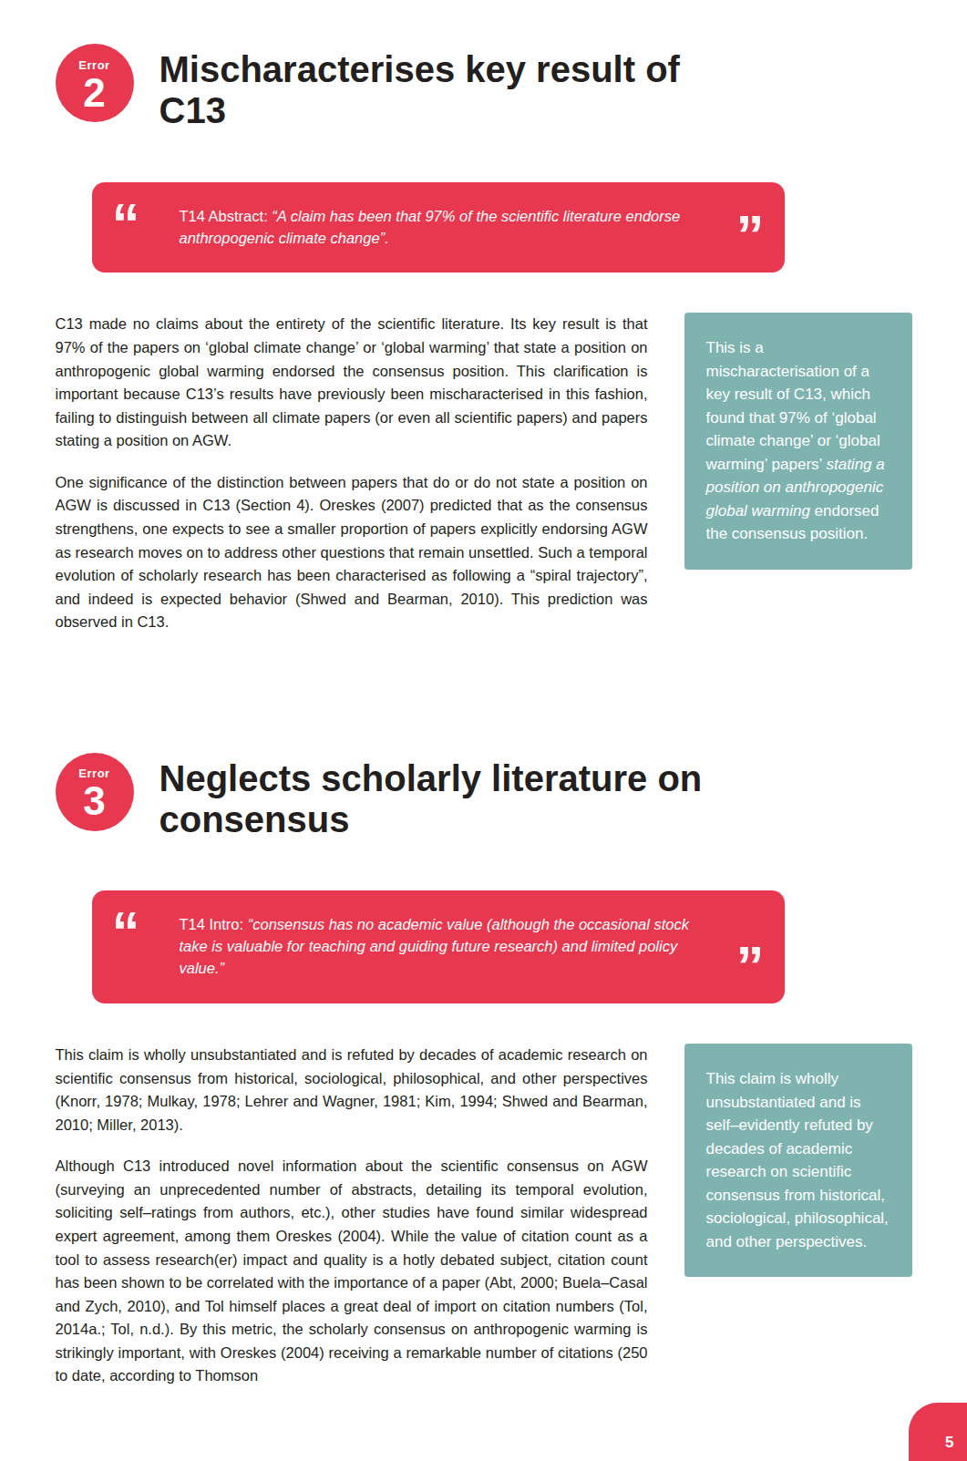Error 2
Mischaracterises key result of C13
“
T14 Abstract: “A claim has been that 97% of the scientific literature endorse anthropogenic climate change”.
”
C13 made no claims about the entirety of the scientific literature. Its key result is that 97% of the papers on ‘global climate change’ or ‘global warming’ that state a position on anthropogenic global warming endorsed the consensus position. This clarification is important because C13’s results have previously been mischaracterised in this fashion, failing to distinguish between all climate papers (or even all scientific papers) and papers stating a position on AGW.
One significance of the distinction between papers that do or do not state a position on AGW is discussed in C13 (Section 4). Oreskes (2007) predicted that as the consensus strengthens, one expects to see a smaller proportion of papers explicitly endorsing AGW as research moves on to address other questions that remain unsettled. Such a temporal evolution of scholarly research has been characterised as following a “spiral trajectory”, and indeed is expected behavior (Shwed and Bearman, 2010). This prediction was observed in C13.
This is a mischaracterisation of a key result of C13, which found that 97% of ‘global climate change’ or ‘global warming’ papers’ stating a position on anthropogenic global warming endorsed the consensus position.
Error 3
Neglects scholarly literature on consensus
“
T14 Intro: “consensus has no academic value (although the occasional stock take is valuable for teaching and guiding future research) and limited policy value.”
”
This claim is wholly unsubstantiated and is refuted by decades of academic research on scientific consensus from historical, sociological, philosophical, and other perspectives (Knorr, 1978; Mulkay, 1978; Lehrer and Wagner, 1981; Kim, 1994; Shwed and Bearman, 2010; Miller, 2013).
Although C13 introduced novel information about the scientific consensus on AGW (surveying an unprecedented number of abstracts, detailing its temporal evolution, soliciting self–ratings from authors, etc.), other studies have found similar widespread expert agreement, among them Oreskes (2004). While the value of citation count as a tool to assess research(er) impact and quality is a hotly debated subject, citation count has been shown to be correlated with the importance of a paper (Abt, 2000; Buela–Casal and Zych, 2010), and Tol himself places a great deal of import on citation numbers (Tol, 2014a.; Tol, n.d.). By this metric, the scholarly consensus on anthropogenic warming is strikingly important, with Oreskes (2004) receiving a remarkable number of citations (250 to date, according to Thomson
This claim is wholly unsubstantiated and is self–evidently refuted by decades of academic research on scientific consensus from historical, sociological, philosophical, and other perspectives.
5